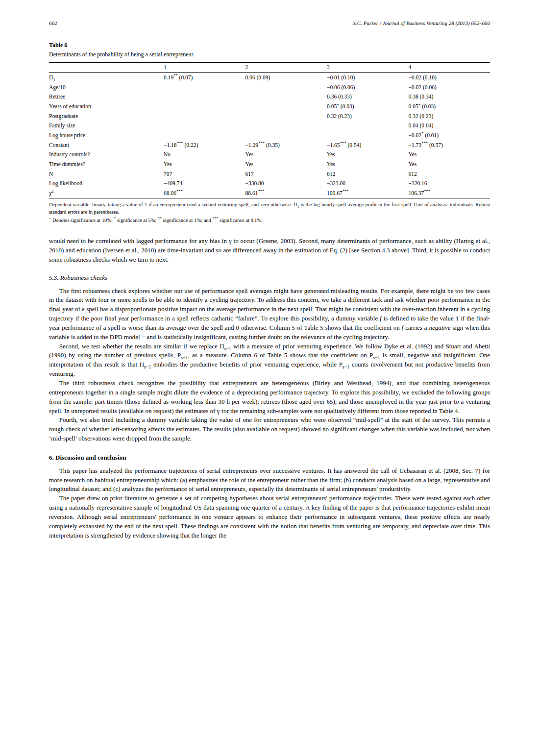662 S.C. Parker / Journal of Business Venturing 28 (2013) 652–666
Table 6
Determinants of the probability of being a serial entrepreneur.
| | 1 | 2 | 3 | 4 |
| --- | --- | --- | --- | --- |
| Π 1 | 0.19 ** (0.07) | 0.06 (0.09) | −0.01 (0.10) | −0.02 (0.10) |
| Age/10 | | | −0.06 (0.06) | −0.02 (0.06) |
| Retiree | | | 0.36 (0.33) | 0.38 (0.34) |
| Years of education | | | 0.05 + (0.03) | 0.05 + (0.03) |
| Postgraduate | | | 0.32 (0.23) | 0.32 (0.23) |
| Family size | | | | 0.04 (0.04) |
| Log house price | | | | −0.02 * (0.01) |
| Constant | −1.18 *** (0.22) | −1.29 *** (0.35) | −1.65 *** (0.54) | −1.73 *** (0.57) |
| Industry controls? | No | Yes | Yes | Yes |
| Time dummies? | Yes | Yes | Yes | Yes |
| N | 707 | 617 | 612 | 612 |
| Log likelihood | −409.74 | −330.80 | −323.00 | −320.16 |
| χ 2 | 68.06 *** | 88.61 *** | 100.67 *** | 106.37 *** |
Dependent variable: binary, taking a value of 1 if an entrepreneur tried a second venturing spell, and zero otherwise. Π1 is the log hourly spell-average profit in the first spell. Unit of analysis: individuals. Robust standard errors are in parentheses.
+ Denotes significance at 10%; * significance at 5%; ** significance at 1%; and *** significance at 0.1%.
would need to be correlated with lagged performance for any bias in γ to occur (Greene, 2003). Second, many determinants of performance, such as ability (Hartog et al., 2010) and education (Iversen et al., 2010) are time-invariant and so are differenced away in the estimation of Eq. (2) [see Section 4.3 above]. Third, it is possible to conduct some robustness checks which we turn to next.
5.3. Robustness checks
The first robustness check explores whether our use of performance spell averages might have generated misleading results. For example, there might be too few cases in the dataset with four or more spells to be able to identify a cycling trajectory. To address this concern, we take a different tack and ask whether poor performance in the final year of a spell has a disproportionate positive impact on the average performance in the next spell. That might be consistent with the over-reaction inherent in a cycling trajectory if the poor final year performance in a spell reflects cathartic “failure”. To explore this possibility, a dummy variable f is defined to take the value 1 if the final-year performance of a spell is worse than its average over the spell and 0 otherwise. Column 5 of Table 5 shows that the coefficient on f carries a negative sign when this variable is added to the DPD model − and is statistically insignificant, casting further doubt on the relevance of the cycling trajectory.
Second, we test whether the results are similar if we replace Πs−1 with a measure of prior venturing experience. We follow Dyke et al. (1992) and Stuart and Abetti (1990) by using the number of previous spells, Ps−1, as a measure. Column 6 of Table 5 shows that the coefficient on Ps−1 is small, negative and insignificant. One interpretation of this result is that Πs−1 embodies the productive benefits of prior venturing experience, while Ps−1 counts involvement but not productive benefits from venturing.
The third robustness check recognizes the possibility that entrepreneurs are heterogeneous (Birley and Westhead, 1994), and that combining heterogeneous entrepreneurs together in a single sample might dilute the evidence of a depreciating performance trajectory. To explore this possibility, we excluded the following groups from the sample: part-timers (those defined as working less than 30 h per week); retirees (those aged over 65); and those unemployed in the year just prior to a venturing spell. In unreported results (available on request) the estimates of γ for the remaining sub-samples were not qualitatively different from those reported in Table 4.
Fourth, we also tried including a dummy variable taking the value of one for entrepreneurs who were observed “mid-spell” at the start of the survey. This permits a rough check of whether left-censoring affects the estimates. The results (also available on request) showed no significant changes when this variable was included, nor when ‘mid-spell’ observations were dropped from the sample.
6. Discussion and conclusion
This paper has analyzed the performance trajectories of serial entrepreneurs over successive ventures. It has answered the call of Ucbasaran et al. (2008, Sec. 7) for more research on habitual entrepreneurship which: (a) emphasizes the role of the entrepreneur rather than the firm; (b) conducts analysis based on a large, representative and longitudinal dataset; and (c) analyzes the performance of serial entrepreneurs, especially the determinants of serial entrepreneurs' productivity.
The paper drew on prior literature to generate a set of competing hypotheses about serial entrepreneurs' performance trajectories. These were tested against each other using a nationally representative sample of longitudinal US data spanning one-quarter of a century. A key finding of the paper is that performance trajectories exhibit mean reversion. Although serial entrepreneurs' performance in one venture appears to enhance their performance in subsequent ventures, these positive effects are nearly completely exhausted by the end of the next spell. These findings are consistent with the notion that benefits from venturing are temporary, and depreciate over time. This interpretation is strengthened by evidence showing that the longer the